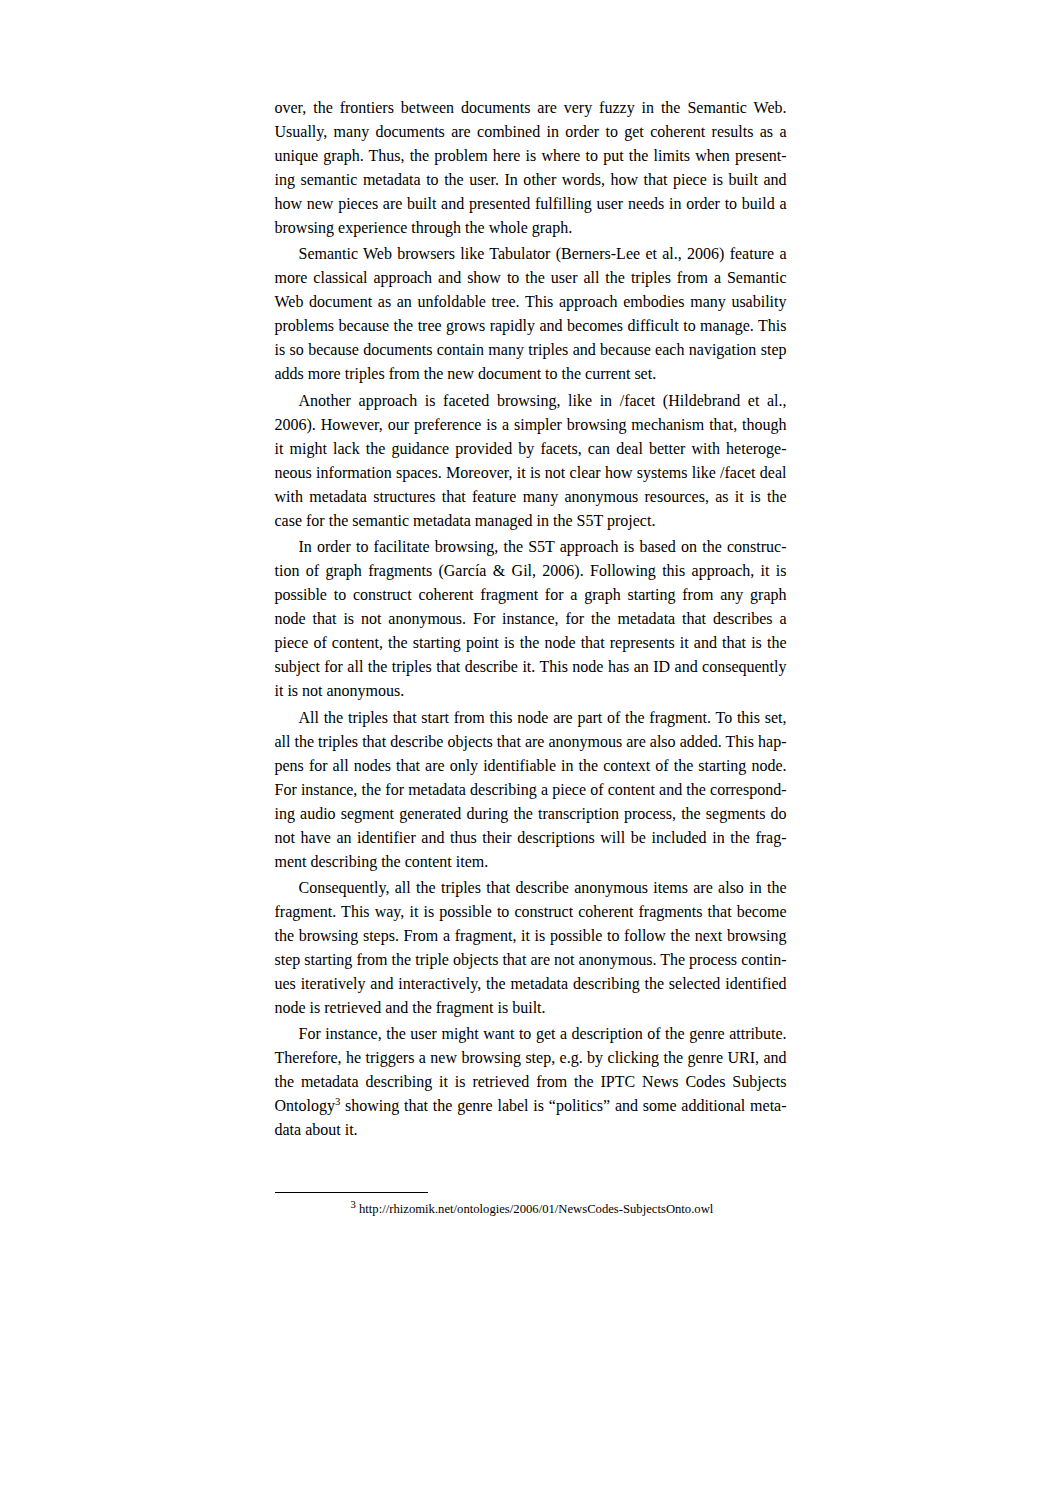over, the frontiers between documents are very fuzzy in the Semantic Web. Usually, many documents are combined in order to get coherent results as a unique graph. Thus, the problem here is where to put the limits when presenting semantic metadata to the user. In other words, how that piece is built and how new pieces are built and presented fulfilling user needs in order to build a browsing experience through the whole graph.
Semantic Web browsers like Tabulator (Berners-Lee et al., 2006) feature a more classical approach and show to the user all the triples from a Semantic Web document as an unfoldable tree. This approach embodies many usability problems because the tree grows rapidly and becomes difficult to manage. This is so because documents contain many triples and because each navigation step adds more triples from the new document to the current set.
Another approach is faceted browsing, like in /facet (Hildebrand et al., 2006). However, our preference is a simpler browsing mechanism that, though it might lack the guidance provided by facets, can deal better with heterogeneous information spaces. Moreover, it is not clear how systems like /facet deal with metadata structures that feature many anonymous resources, as it is the case for the semantic metadata managed in the S5T project.
In order to facilitate browsing, the S5T approach is based on the construction of graph fragments (García & Gil, 2006). Following this approach, it is possible to construct coherent fragment for a graph starting from any graph node that is not anonymous. For instance, for the metadata that describes a piece of content, the starting point is the node that represents it and that is the subject for all the triples that describe it. This node has an ID and consequently it is not anonymous.
All the triples that start from this node are part of the fragment. To this set, all the triples that describe objects that are anonymous are also added. This happens for all nodes that are only identifiable in the context of the starting node. For instance, the for metadata describing a piece of content and the corresponding audio segment generated during the transcription process, the segments do not have an identifier and thus their descriptions will be included in the fragment describing the content item.
Consequently, all the triples that describe anonymous items are also in the fragment. This way, it is possible to construct coherent fragments that become the browsing steps. From a fragment, it is possible to follow the next browsing step starting from the triple objects that are not anonymous. The process continues iteratively and interactively, the metadata describing the selected identified node is retrieved and the fragment is built.
For instance, the user might want to get a description of the genre attribute. Therefore, he triggers a new browsing step, e.g. by clicking the genre URI, and the metadata describing it is retrieved from the IPTC News Codes Subjects Ontology3 showing that the genre label is “politics” and some additional metadata about it.
3 http://rhizomik.net/ontologies/2006/01/NewsCodes-SubjectsOnto.owl